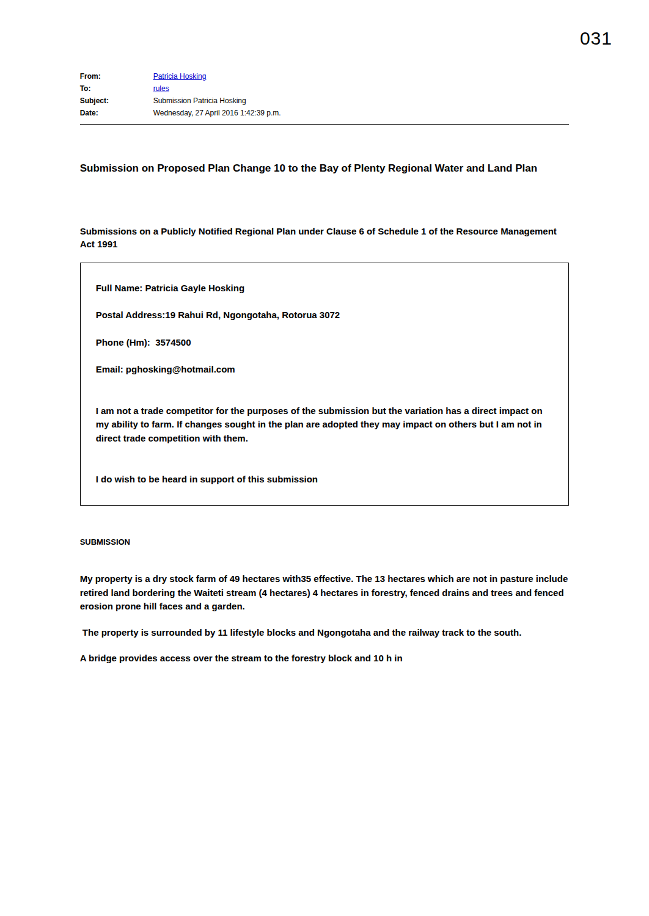031
| From: | Patricia Hosking |
| To: | rules |
| Subject: | Submission Patricia Hosking |
| Date: | Wednesday, 27 April 2016 1:42:39 p.m. |
Submission on Proposed Plan Change 10 to the Bay of Plenty Regional Water and Land Plan
Submissions on a Publicly Notified Regional Plan under Clause 6 of Schedule 1 of the Resource Management Act 1991
Full Name: Patricia Gayle Hosking
Postal Address:19 Rahui Rd, Ngongotaha, Rotorua 3072
Phone (Hm): 3574500
Email: pghosking@hotmail.com
I am not a trade competitor for the purposes of the submission but the variation has a direct impact on my ability to farm. If changes sought in the plan are adopted they may impact on others but I am not in direct trade competition with them.
I do wish to be heard in support of this submission
SUBMISSION
My property is a dry stock farm of 49 hectares with35 effective. The 13 hectares which are not in pasture include retired land bordering the Waiteti stream (4 hectares) 4 hectares in forestry, fenced drains and trees and fenced erosion prone hill faces and a garden.
The property is surrounded by 11 lifestyle blocks and Ngongotaha and the railway track to the south.
A bridge provides access over the stream to the forestry block and 10 h in